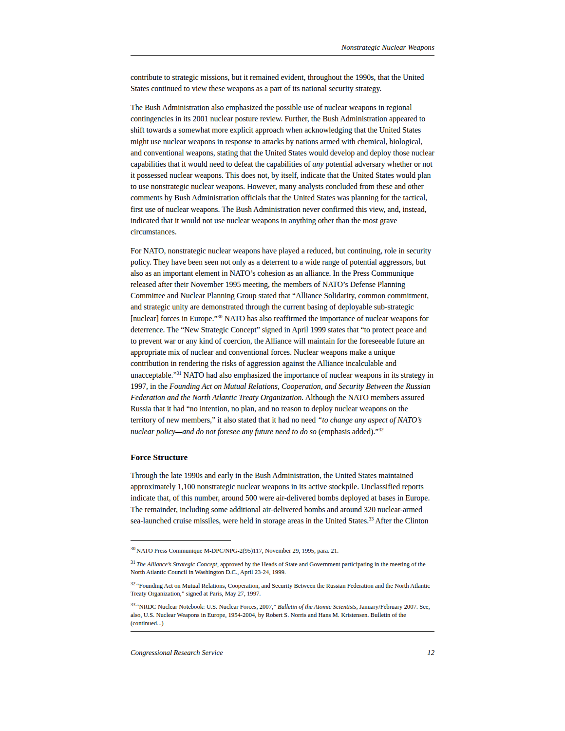Nonstrategic Nuclear Weapons
contribute to strategic missions, but it remained evident, throughout the 1990s, that the United States continued to view these weapons as a part of its national security strategy.
The Bush Administration also emphasized the possible use of nuclear weapons in regional contingencies in its 2001 nuclear posture review. Further, the Bush Administration appeared to shift towards a somewhat more explicit approach when acknowledging that the United States might use nuclear weapons in response to attacks by nations armed with chemical, biological, and conventional weapons, stating that the United States would develop and deploy those nuclear capabilities that it would need to defeat the capabilities of any potential adversary whether or not it possessed nuclear weapons. This does not, by itself, indicate that the United States would plan to use nonstrategic nuclear weapons. However, many analysts concluded from these and other comments by Bush Administration officials that the United States was planning for the tactical, first use of nuclear weapons. The Bush Administration never confirmed this view, and, instead, indicated that it would not use nuclear weapons in anything other than the most grave circumstances.
For NATO, nonstrategic nuclear weapons have played a reduced, but continuing, role in security policy. They have been seen not only as a deterrent to a wide range of potential aggressors, but also as an important element in NATO’s cohesion as an alliance. In the Press Communique released after their November 1995 meeting, the members of NATO’s Defense Planning Committee and Nuclear Planning Group stated that “Alliance Solidarity, common commitment, and strategic unity are demonstrated through the current basing of deployable sub-strategic [nuclear] forces in Europe.”30 NATO has also reaffirmed the importance of nuclear weapons for deterrence. The “New Strategic Concept” signed in April 1999 states that “to protect peace and to prevent war or any kind of coercion, the Alliance will maintain for the foreseeable future an appropriate mix of nuclear and conventional forces. Nuclear weapons make a unique contribution in rendering the risks of aggression against the Alliance incalculable and unacceptable.”31 NATO had also emphasized the importance of nuclear weapons in its strategy in 1997, in the Founding Act on Mutual Relations, Cooperation, and Security Between the Russian Federation and the North Atlantic Treaty Organization. Although the NATO members assured Russia that it had “no intention, no plan, and no reason to deploy nuclear weapons on the territory of new members,” it also stated that it had no need “to change any aspect of NATO’s nuclear policy—and do not foresee any future need to do so (emphasis added).”32
Force Structure
Through the late 1990s and early in the Bush Administration, the United States maintained approximately 1,100 nonstrategic nuclear weapons in its active stockpile. Unclassified reports indicate that, of this number, around 500 were air-delivered bombs deployed at bases in Europe. The remainder, including some additional air-delivered bombs and around 320 nuclear-armed sea-launched cruise missiles, were held in storage areas in the United States.33 After the Clinton
30 NATO Press Communique M-DPC/NPG-2(95)117, November 29, 1995, para. 21.
31 The Alliance’s Strategic Concept, approved by the Heads of State and Government participating in the meeting of the North Atlantic Council in Washington D.C., April 23-24, 1999.
32“Founding Act on Mutual Relations, Cooperation, and Security Between the Russian Federation and the North Atlantic Treaty Organization,” signed at Paris, May 27, 1997.
33“NRDC Nuclear Notebook: U.S. Nuclear Forces, 2007,” Bulletin of the Atomic Scientists, January/February 2007. See, also, U.S. Nuclear Weapons in Europe, 1954-2004, by Robert S. Norris and Hans M. Kristensen. Bulletin of the (continued...)
Congressional Research Service 12